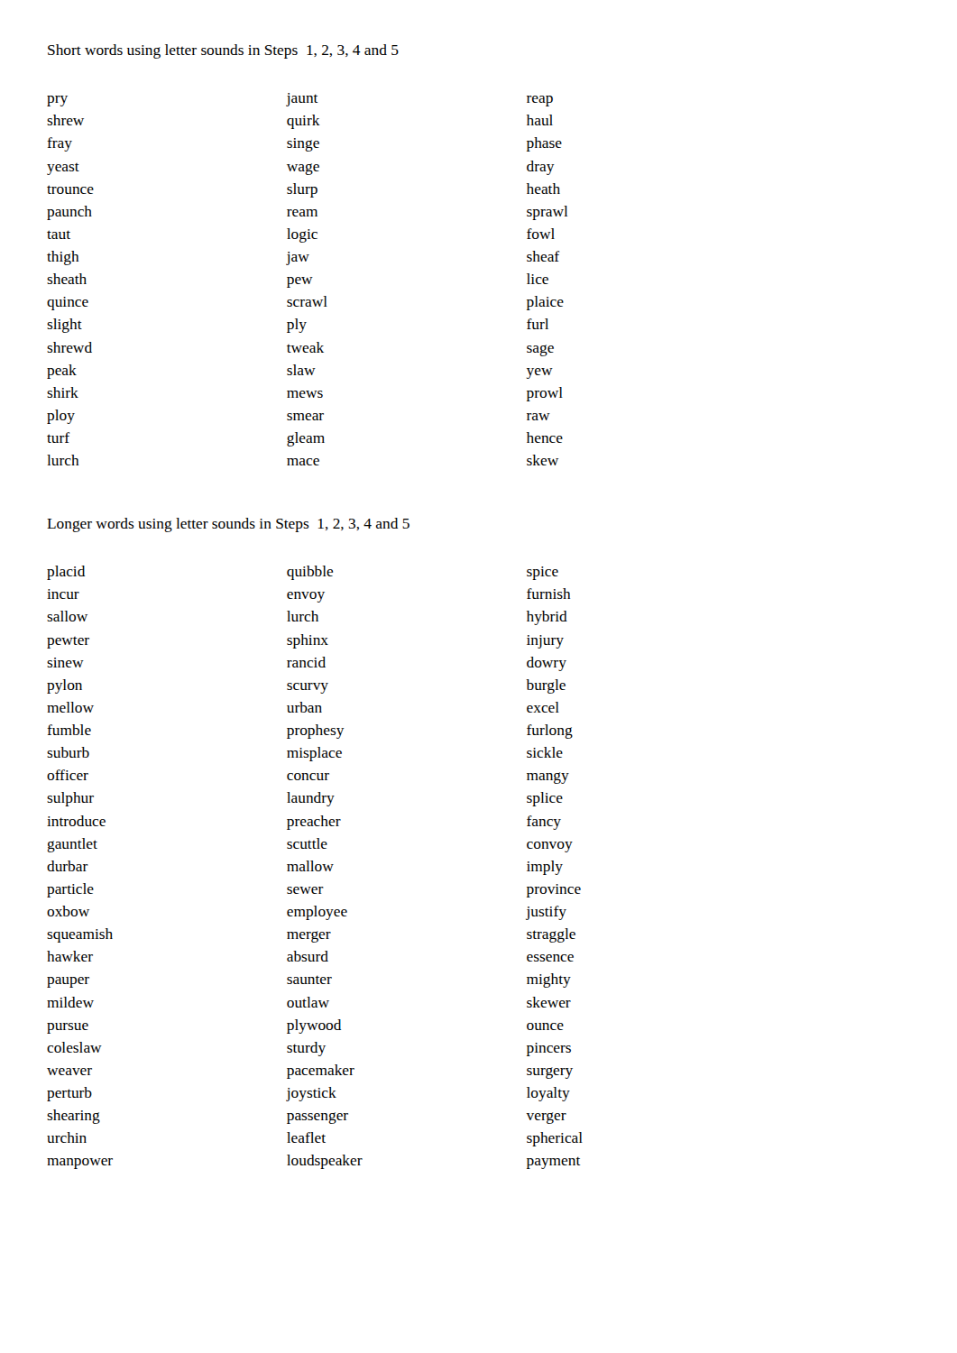Short words using letter sounds in Steps 1, 2, 3, 4 and 5
pry
shrew
fray
yeast
trounce
paunch
taut
thigh
sheath
quince
slight
shrewd
peak
shirk
ploy
turf
lurch
jaunt
quirk
singe
wage
slurp
ream
logic
jaw
pew
scrawl
ply
tweak
slaw
mews
smear
gleam
mace
reap
haul
phase
dray
heath
sprawl
fowl
sheaf
lice
plaice
furl
sage
yew
prowl
raw
hence
skew
Longer words using letter sounds in Steps 1, 2, 3, 4 and 5
placid
incur
sallow
pewter
sinew
pylon
mellow
fumble
suburb
officer
sulphur
introduce
gauntlet
durbar
particle
oxbow
squeamish
hawker
pauper
mildew
pursue
coleslaw
weaver
perturb
shearing
urchin
manpower
quibble
envoy
lurch
sphinx
rancid
scurvy
urban
prophesy
misplace
concur
laundry
preacher
scuttle
mallow
sewer
employee
merger
absurd
saunter
outlaw
plywood
sturdy
pacemaker
joystick
passenger
leaflet
loudspeaker
spice
furnish
hybrid
injury
dowry
burgle
excel
furlong
sickle
mangy
splice
fancy
convoy
imply
province
justify
straggle
essence
mighty
skewer
ounce
pincers
surgery
loyalty
verger
spherical
payment